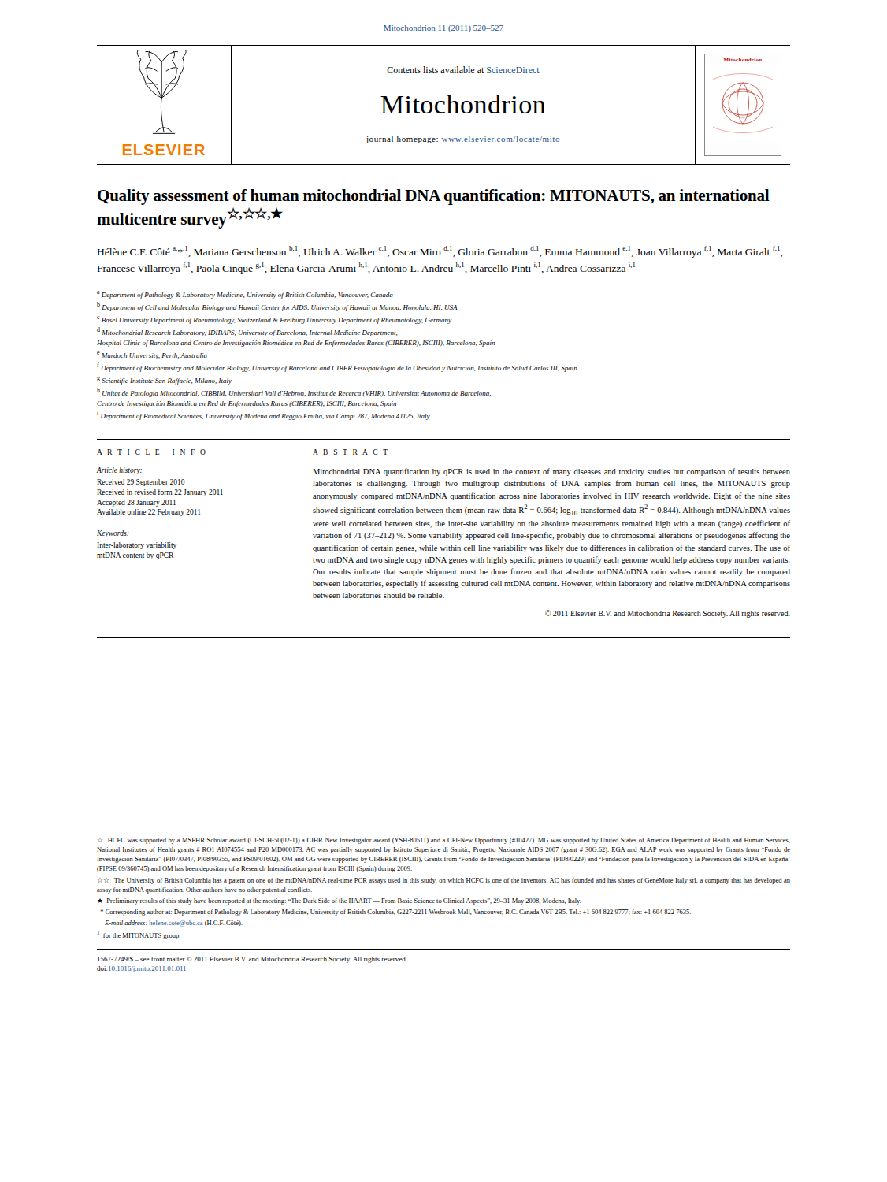Mitochondrion 11 (2011) 520–527
ELSEVIER
Contents lists available at ScienceDirect
Mitochondrion
journal homepage: www.elsevier.com/locate/mito
Mitochondrion
Quality assessment of human mitochondrial DNA quantification: MITONAUTS, an international multicentre survey☆,☆☆,★
Hélène C.F. Côté a,*,1, Mariana Gerschenson b,1, Ulrich A. Walker c,1, Oscar Miro d,1, Gloria Garrabou d,1, Emma Hammond e,1, Joan Villarroya f,1, Marta Giralt f,1, Francesc Villarroya f,1, Paola Cinque g,1, Elena Garcia-Arumi h,1, Antonio L. Andreu h,1, Marcello Pinti i,1, Andrea Cossarizza i,1
a Department of Pathology & Laboratory Medicine, University of British Columbia, Vancouver, Canada
b Department of Cell and Molecular Biology and Hawaii Center for AIDS, University of Hawaii at Manoa, Honolulu, HI, USA
c Basel University Department of Rheumatology, Switzerland & Freiburg University Department of Rheumatology, Germany
d Mitochondrial Research Laboratory, IDIBAPS, University of Barcelona, Internal Medicine Department,
Hospital Clínic of Barcelona and Centro de Investigación Biomédica en Red de Enfermedades Raras (CIBERER), ISCIII), Barcelona, Spain
e Murdoch University, Perth, Australia
f Department of Biochemistry and Molecular Biology, Universiy of Barcelona and CIBER Fisiopatologia de la Obesidad y Nutrición, Instituto de Salud Carlos III, Spain
g Scientific Institute San Raffaele, Milano, Italy
h Unitat de Patologia Mitocondrial, CIBBIM, Universitari Vall d'Hebron, Institut de Recerca (VHIR), Universitat Autonoma de Barcelona,
Centro de Investigación Biomédica en Red de Enfermedades Raras (CIBERER), ISCIII, Barcelona, Spain
i Department of Biomedical Sciences, University of Modena and Reggio Emilia, via Campi 287, Modena 41125, Italy
A R T I C L E I N F O
Article history:
Received 29 September 2010
Received in revised form 22 January 2011
Accepted 28 January 2011
Available online 22 February 2011
Keywords:
Inter-laboratory variability
mtDNA content by qPCR
A B S T R A C T
Mitochondrial DNA quantification by qPCR is used in the context of many diseases and toxicity studies but comparison of results between laboratories is challenging. Through two multigroup distributions of DNA samples from human cell lines, the MITONAUTS group anonymously compared mtDNA/nDNA quantification across nine laboratories involved in HIV research worldwide. Eight of the nine sites showed significant correlation between them (mean raw data R2 = 0.664; log10-transformed data R2 = 0.844). Although mtDNA/nDNA values were well correlated between sites, the inter-site variability on the absolute measurements remained high with a mean (range) coefficient of variation of 71 (37–212) %. Some variability appeared cell line-specific, probably due to chromosomal alterations or pseudogenes affecting the quantification of certain genes, while within cell line variability was likely due to differences in calibration of the standard curves. The use of two mtDNA and two single copy nDNA genes with highly specific primers to quantify each genome would help address copy number variants. Our results indicate that sample shipment must be done frozen and that absolute mtDNA/nDNA ratio values cannot readily be compared between laboratories, especially if assessing cultured cell mtDNA content. However, within laboratory and relative mtDNA/nDNA comparisons between laboratories should be reliable.
© 2011 Elsevier B.V. and Mitochondria Research Society. All rights reserved.
☆ HCFC was supported by a MSFHR Scholar award (CI-SCH-50(02-1)) a CIHR New Investigator award (YSH-80511) and a CFI-New Opportunity (#10427). MG was supported by United States of America Department of Health and Human Services, National Institutes of Health grants # RO1 AI074554 and P20 MD000173. AC was partially supported by Istituto Superiore di Sanità., Progetto Nazionale AIDS 2007 (grant # 30G.62). EGA and ALAP work was supported by Grants from “Fondo de Investigación Sanitaria” (PI07/0347, PI08/90355, and PS09/01602). OM and GG were supported by CIBERER (ISCIII), Grants from ‘Fondo de Investigación Sanitaria’ (PI08/0229) and ‘Fundación para la Investigación y la Prevención del SIDA en España’ (FIPSE 09/360745) and OM has been depositary of a Research Intensification grant from ISCIII (Spain) during 2009.
☆☆ The University of British Columbia has a patent on one of the mtDNA/nDNA real-time PCR assays used in this study, on which HCFC is one of the inventors. AC has founded and has shares of GeneMore Italy srl, a company that has developed an assay for mtDNA quantification. Other authors have no other potential conflicts.
★ Preliminary results of this study have been reported at the meeting: “The Dark Side of the HAART — From Basic Science to Clinical Aspects”, 29–31 May 2008, Modena, Italy.
* Corresponding author at: Department of Pathology & Laboratory Medicine, University of British Columbia, G227-2211 Wesbrook Mall, Vancouver, B.C. Canada V6T 2B5. Tel.: +1 604 822 9777; fax: +1 604 822 7635.
E-mail address: helene.cote@ubc.ca (H.C.F. Côté).
1 for the MITONAUTS group.
1567-7249/$ – see front matter © 2011 Elsevier B.V. and Mitochondria Research Society. All rights reserved.
doi:10.1016/j.mito.2011.01.011